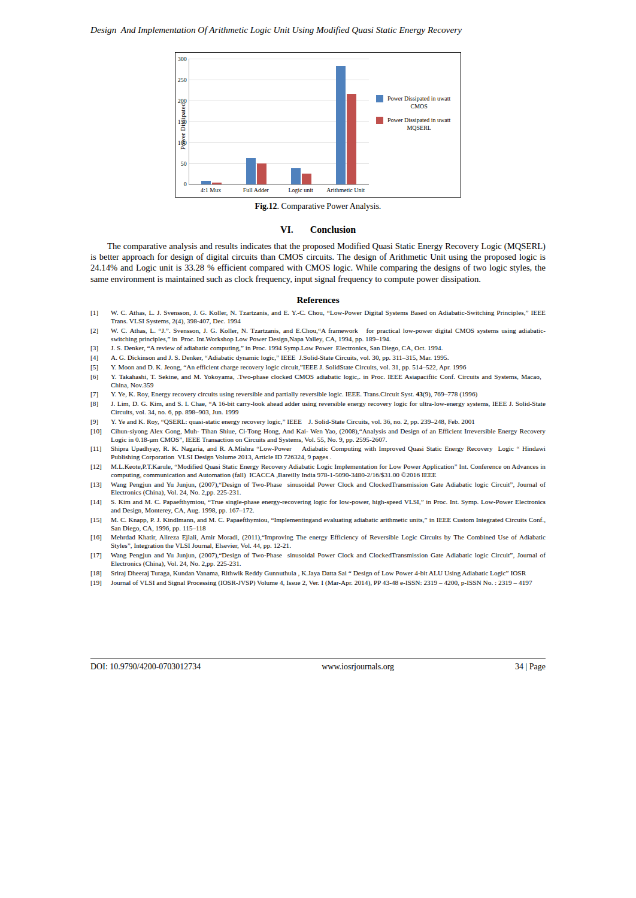Design And Implementation Of Arithmetic Logic Unit Using Modified Quasi Static Energy Recovery
Power Dissipated
300
250
200
150
100
50
0
4:1 Mux Full Adder Logic unit Arithmetic Unit
Power Dissipated in uwatt CMOS
Power Dissipated in uwatt MQSERL
Fig.12. Comparative Power Analysis.
VI. Conclusion
The comparative analysis and results indicates that the proposed Modified Quasi Static Energy Recovery Logic (MQSERL) is better approach for design of digital circuits than CMOS circuits. The design of Arithmetic Unit using the proposed logic is 24.14% and Logic unit is 33.28 % efficient compared with CMOS logic. While comparing the designs of two logic styles, the same environment is maintained such as clock frequency, input signal frequency to compute power dissipation.
References
[1] W. C. Athas, L. J. Svensson, J. G. Koller, N. Tzartzanis, and E. Y.-C. Chou, “Low-Power Digital Systems Based on Adiabatic-Switching Principles,” IEEE Trans. VLSI Systems, 2(4), 398-407, Dec. 1994
[2] W. C. Athas, L. “J.”. Svensson, J. G. Koller, N. Tzartzanis, and E.Chou,“A framework for practical low-power digital CMOS systems using adiabatic-switching principles,” in Proc. Int.Workshop Low Power Design,Napa Valley, CA, 1994, pp. 189–194.
[3] J. S. Denker, “A review of adiabatic computing,” in Proc. 1994 Symp.Low Power Electronics, San Diego, CA, Oct. 1994.
[4] A. G. Dickinson and J. S. Denker, “Adiabatic dynamic logic,” IEEE J.Solid-State Circuits, vol. 30, pp. 311–315, Mar. 1995.
[5] Y. Moon and D. K. Jeong, “An efficient charge recovery logic circuit,”IEEE J. SolidState Circuits, vol. 31, pp. 514–522, Apr. 1996
[6] Y. Takahashi, T. Sekine, and M. Yokoyama, .Two-phase clocked CMOS adiabatic logic,. in Proc. IEEE Asiapacifiic Conf. Circuits and Systems, Macao, China, Nov.359
[7] Y. Ye, K. Roy, Energy recovery circuits using reversible and partially reversible logic. IEEE. Trans.Circuit Syst. 43(9), 769–778 (1996)
[8] J. Lim, D. G. Kim, and S. I. Chae, “A 16-bit carry-look ahead adder using reversible energy recovery logic for ultra-low-energy systems, IEEE J. Solid-State Circuits, vol. 34, no. 6, pp. 898–903, Jun. 1999
[9] Y. Ye and K. Roy, “QSERL: quasi-static energy recovery logic,” IEEE J. Solid-State Circuits, vol. 36, no. 2, pp. 239–248, Feb. 2001
[10] Cihun-siyong Alex Gong, Muh- Tihan Shiue, Ci-Tong Hong, And Kai- Wen Yao, (2008),“Analysis and Design of an Efficient Irreversible Energy Recovery Logic in 0.18-μm CMOS”, IEEE Transaction on Circuits and Systems, Vol. 55, No. 9, pp. 2595-2607.
[11] Shipra Upadhyay, R. K. Nagaria, and R. A.Mishra “Low-Power Adiabatic Computing with Improved Quasi Static Energy Recovery Logic “ Hindawi Publishing Corporation VLSI Design Volume 2013, Article ID 726324, 9 pages .
[12] M.L.Keote,P.T.Karule, “Modified Quasi Static Energy Recovery Adiabatic Logic Implementation for Low Power Application” Int. Conference on Advances in computing, communication and Automation (fall) ICACCA ,Bareilly India 978-1-5090-3480-2/16/$31.00 ©2016 IEEE
[13] Wang Pengjun and Yu Junjun, (2007),“Design of Two-Phase sinusoidal Power Clock and ClockedTransmission Gate Adiabatic logic Circuit”, Journal of Electronics (China), Vol. 24, No. 2,pp. 225-231.
[14] S. Kim and M. C. Papaefthymiou, “True single-phase energy-recovering logic for low-power, high-speed VLSI,” in Proc. Int. Symp. Low-Power Electronics and Design, Monterey, CA, Aug. 1998, pp. 167–172.
[15] M. C. Knapp, P. J. Kindlmann, and M. C. Papaefthymiou, “Implementingand evaluating adiabatic arithmetic units,” in IEEE Custom Integrated Circuits Conf., San Diego, CA, 1996, pp. 115–118
[16] Mehrdad Khatir, Alireza Ejlali, Amir Moradi, (2011),“Improving The energy Efficiency of Reversible Logic Circuits by The Combined Use of Adiabatic Styles”, Integration the VLSI Journal, Elsevier, Vol. 44, pp. 12-21.
[17] Wang Pengjun and Yu Junjun, (2007),“Design of Two-Phase sinusoidal Power Clock and ClockedTransmission Gate Adiabatic logic Circuit”, Journal of Electronics (China), Vol. 24, No. 2,pp. 225-231.
[18] Sriraj Dheeraj Turaga, Kundan Vanama, Rithwik Reddy Gunnuthula , K.Jaya Datta Sai “ Design of Low Power 4-bit ALU Using Adiabatic Logic” IOSR
[19] Journal of VLSI and Signal Processing (IOSR-JVSP) Volume 4, Issue 2, Ver. I (Mar-Apr. 2014), PP 43-48 e-ISSN: 2319 – 4200, p-ISSN No. : 2319 – 4197
DOI: 10.9790/4200-0703012734
www.iosrjournals.org
34 | Page